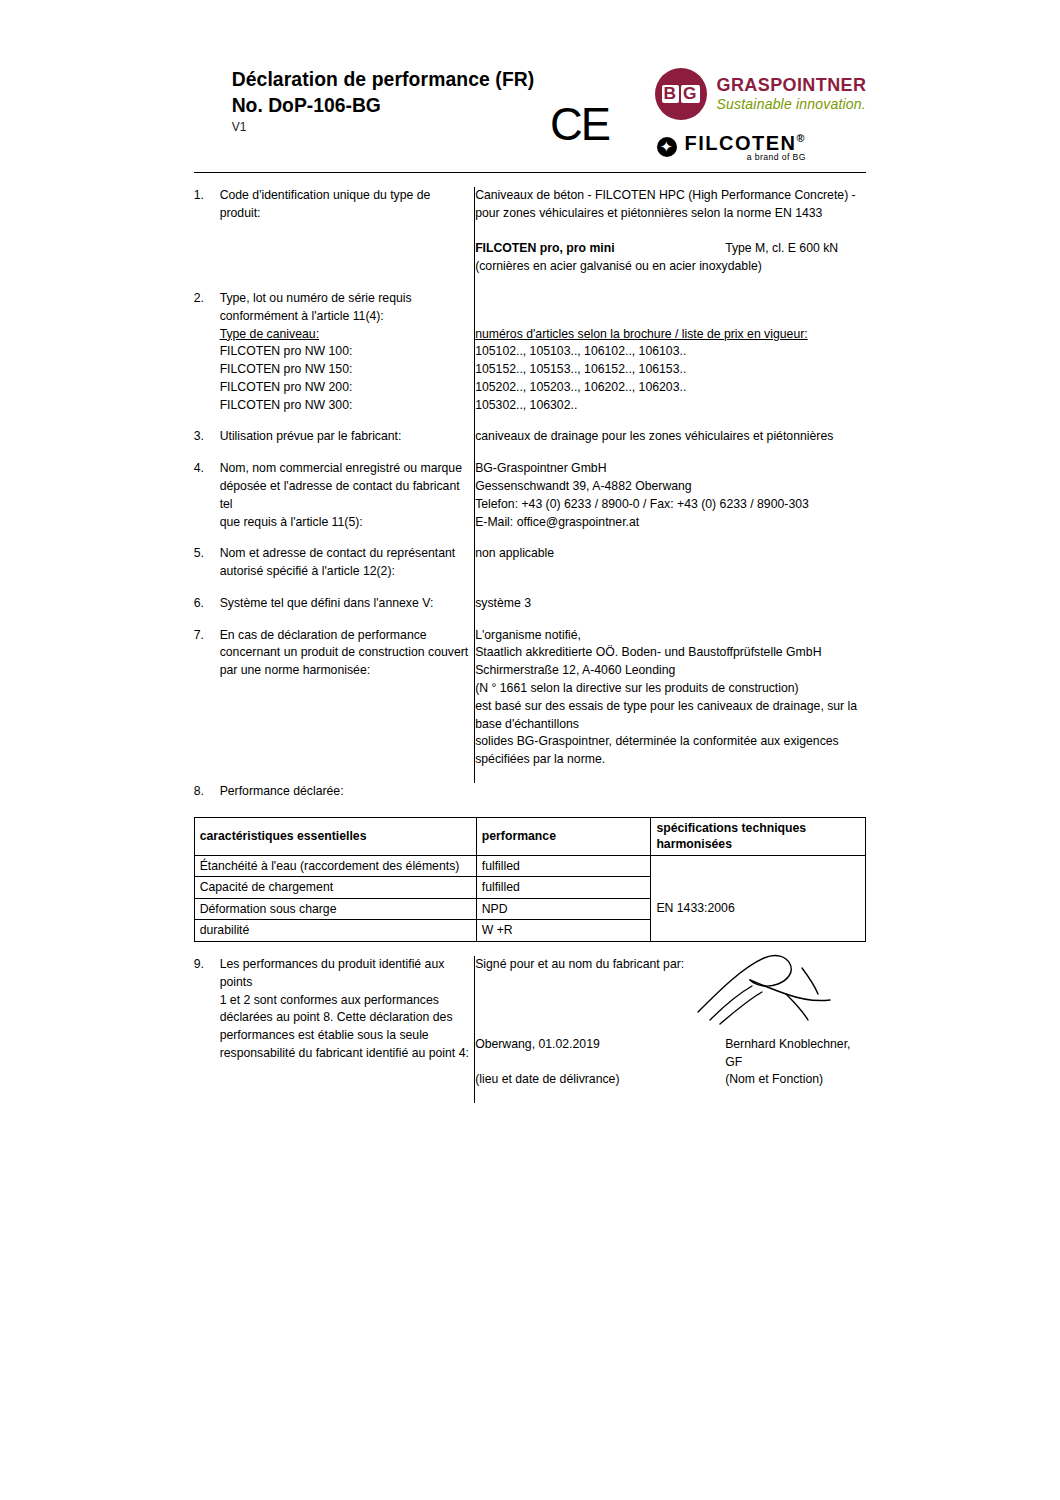Déclaration de performance (FR)
No. DoP-106-BG
V1
CE
BG
GRASPOINTNER
Sustainable innovation.
✦
FILCOTEN®
a brand of BG
| 1. | Code d'identification unique du type de produit: | Caniveaux de béton - FILCOTEN HPC (High Performance Concrete) - pour zones véhiculaires et piétonnières selon la norme EN 1433 FILCOTEN pro, pro mini Type M, cl. E 600 kN (cornières en acier galvanisé ou en acier inoxydable) |
| 2. | Type, lot ou numéro de série requis conformément à l'article 11(4): Type de caniveau: FILCOTEN pro NW 100: FILCOTEN pro NW 150: FILCOTEN pro NW 200: FILCOTEN pro NW 300: | numéros d'articles selon la brochure / liste de prix en vigueur: 105102.., 105103.., 106102.., 106103.. 105152.., 105153.., 106152.., 106153.. 105202.., 105203.., 106202.., 106203.. 105302.., 106302.. |
| 3. | Utilisation prévue par le fabricant: | caniveaux de drainage pour les zones véhiculaires et piétonnières |
| 4. | Nom, nom commercial enregistré ou marque déposée et l'adresse de contact du fabricant tel que requis à l'article 11(5): | BG-Graspointner GmbH Gessenschwandt 39, A-4882 Oberwang Telefon: +43 (0) 6233 / 8900-0 / Fax: +43 (0) 6233 / 8900-303 E-Mail: office@graspointner.at |
| 5. | Nom et adresse de contact du représentant autorisé spécifié à l'article 12(2): | non applicable |
| 6. | Système tel que défini dans l'annexe V: | système 3 |
| 7. | En cas de déclaration de performance concernant un produit de construction couvert par une norme harmonisée: | L'organisme notifié, Staatlich akkreditierte OÖ. Boden- und Baustoffprüfstelle GmbH Schirmerstraße 12, A-4060 Leonding (N ° 1661 selon la directive sur les produits de construction) est basé sur des essais de type pour les caniveaux de drainage, sur la base d'échantillons solides BG-Graspointner, déterminée la conformitée aux exigences spécifiées par la norme. |
| 8. | Performance déclarée: | |
| caractéristiques essentielles | performance | spécifications techniques harmonisées |
| --- | --- | --- |
| Étanchéité à l'eau (raccordement des éléments) | fulfilled | |
| Capacité de chargement | fulfilled |
| Déformation sous charge | NPD | EN 1433:2006 |
| durabilité | W +R |
| 9. | Les performances du produit identifié aux points 1 et 2 sont conformes aux performances déclarées au point 8. Cette déclaration des performances est établie sous la seule responsabilité du fabricant identifié au point 4: | Signé pour et au nom du fabricant par: Oberwang, 01.02.2019 Bernhard Knoblechner, GF (lieu et date de délivrance) (Nom et Fonction) |